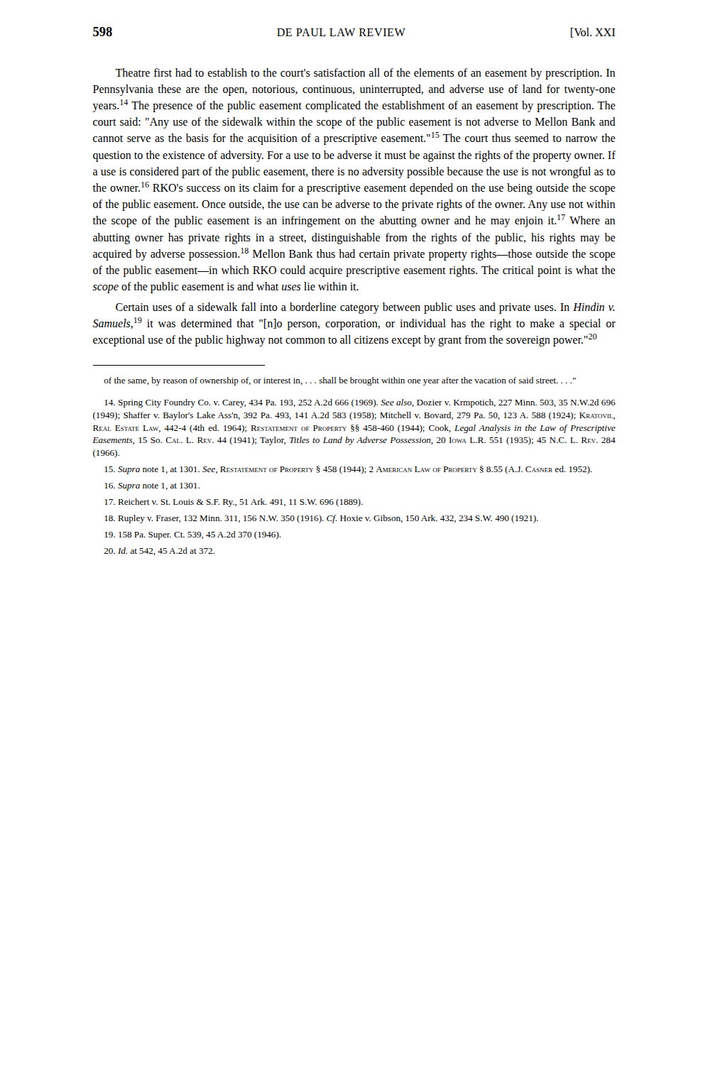598 DE PAUL LAW REVIEW [Vol. XXI
Theatre first had to establish to the court's satisfaction all of the elements of an easement by prescription. In Pennsylvania these are the open, notorious, continuous, uninterrupted, and adverse use of land for twenty-one years.14 The presence of the public easement complicated the establishment of an easement by prescription. The court said: "Any use of the sidewalk within the scope of the public easement is not adverse to Mellon Bank and cannot serve as the basis for the acquisition of a prescriptive easement."15 The court thus seemed to narrow the question to the existence of adversity. For a use to be adverse it must be against the rights of the property owner. If a use is considered part of the public easement, there is no adversity possible because the use is not wrongful as to the owner.16 RKO's success on its claim for a prescriptive easement depended on the use being outside the scope of the public easement. Once outside, the use can be adverse to the private rights of the owner. Any use not within the scope of the public easement is an infringement on the abutting owner and he may enjoin it.17 Where an abutting owner has private rights in a street, distinguishable from the rights of the public, his rights may be acquired by adverse possession.18 Mellon Bank thus had certain private property rights—those outside the scope of the public easement—in which RKO could acquire prescriptive easement rights. The critical point is what the scope of the public easement is and what uses lie within it.
Certain uses of a sidewalk fall into a borderline category between public uses and private uses. In Hindin v. Samuels,19 it was determined that "[n]o person, corporation, or individual has the right to make a special or exceptional use of the public highway not common to all citizens except by grant from the sovereign power."20
of the same, by reason of ownership of, or interest in, . . . shall be brought within one year after the vacation of said street. . . ."
Spring City Foundry Co. v. Carey, 434 Pa. 193, 252 A.2d 666 (1969). See also, Dozier v. Krmpotich, 227 Minn. 503, 35 N.W.2d 696 (1949); Shaffer v. Baylor's Lake Ass'n, 392 Pa. 493, 141 A.2d 583 (1958); Mitchell v. Bovard, 279 Pa. 50, 123 A. 588 (1924); Kratovil, Real Estate Law, 442-4 (4th ed. 1964); Restatement of Property §§ 458-460 (1944); Cook, Legal Analysis in the Law of Prescriptive Easements, 15 So. Cal. L. Rev. 44 (1941); Taylor, Titles to Land by Adverse Possession, 20 Iowa L.R. 551 (1935); 45 N.C. L. Rev. 284 (1966).
Supra note 1, at 1301. See, Restatement of Property § 458 (1944); 2 American Law of Property § 8.55 (A.J. Casner ed. 1952).
Supra note 1, at 1301.
Reichert v. St. Louis & S.F. Ry., 51 Ark. 491, 11 S.W. 696 (1889).
Rupley v. Fraser, 132 Minn. 311, 156 N.W. 350 (1916). Cf. Hoxie v. Gibson, 150 Ark. 432, 234 S.W. 490 (1921).
158 Pa. Super. Ct. 539, 45 A.2d 370 (1946).
Id. at 542, 45 A.2d at 372.